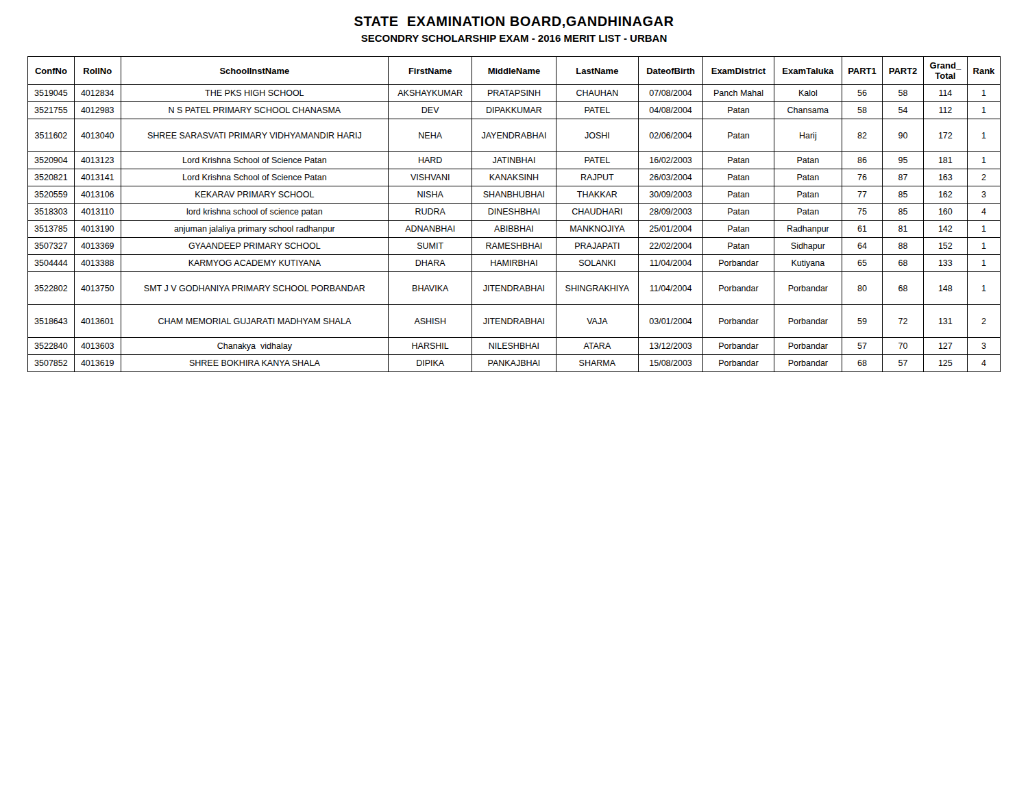STATE EXAMINATION BOARD,GANDHINAGAR
SECONDRY SCHOLARSHIP EXAM - 2016 MERIT LIST - URBAN
| ConfNo | RollNo | SchoolInstName | FirstName | MiddleName | LastName | DateofBirth | ExamDistrict | ExamTaluka | PART1 | PART2 | Grand_ Total | Rank |
| --- | --- | --- | --- | --- | --- | --- | --- | --- | --- | --- | --- | --- |
| 3519045 | 4012834 | THE PKS HIGH SCHOOL | AKSHAYKUMAR | PRATAPSINH | CHAUHAN | 07/08/2004 | Panch Mahal | Kalol | 56 | 58 | 114 | 1 |
| 3521755 | 4012983 | N S PATEL PRIMARY SCHOOL CHANASMA | DEV | DIPAKKUMAR | PATEL | 04/08/2004 | Patan | Chansama | 58 | 54 | 112 | 1 |
| 3511602 | 4013040 | SHREE SARASVATI PRIMARY VIDHYAMANDIR HARIJ | NEHA | JAYENDRABHAI | JOSHI | 02/06/2004 | Patan | Harij | 82 | 90 | 172 | 1 |
| 3520904 | 4013123 | Lord Krishna School of Science Patan | HARD | JATINBHAI | PATEL | 16/02/2003 | Patan | Patan | 86 | 95 | 181 | 1 |
| 3520821 | 4013141 | Lord Krishna School of Science Patan | VISHVANI | KANAKSINH | RAJPUT | 26/03/2004 | Patan | Patan | 76 | 87 | 163 | 2 |
| 3520559 | 4013106 | KEKARAV PRIMARY SCHOOL | NISHA | SHANBHUBHAI | THAKKAR | 30/09/2003 | Patan | Patan | 77 | 85 | 162 | 3 |
| 3518303 | 4013110 | lord krishna school of science patan | RUDRA | DINESHBHAI | CHAUDHARI | 28/09/2003 | Patan | Patan | 75 | 85 | 160 | 4 |
| 3513785 | 4013190 | anjuman jalaliya primary school radhanpur | ADNANBHAI | ABIBBHAI | MANKNOJIYA | 25/01/2004 | Patan | Radhanpur | 61 | 81 | 142 | 1 |
| 3507327 | 4013369 | GYAANDEEP PRIMARY SCHOOL | SUMIT | RAMESHBHAI | PRAJAPATI | 22/02/2004 | Patan | Sidhapur | 64 | 88 | 152 | 1 |
| 3504444 | 4013388 | KARMYOG ACADEMY KUTIYANA | DHARA | HAMIRBHAI | SOLANKI | 11/04/2004 | Porbandar | Kutiyana | 65 | 68 | 133 | 1 |
| 3522802 | 4013750 | SMT J V GODHANIYA PRIMARY SCHOOL PORBANDAR | BHAVIKA | JITENDRABHAI | SHINGRAKHIYA | 11/04/2004 | Porbandar | Porbandar | 80 | 68 | 148 | 1 |
| 3518643 | 4013601 | CHAM MEMORIAL GUJARATI MADHYAM SHALA | ASHISH | JITENDRABHAI | VAJA | 03/01/2004 | Porbandar | Porbandar | 59 | 72 | 131 | 2 |
| 3522840 | 4013603 | Chanakya vidhalay | HARSHIL | NILESHBHAI | ATARA | 13/12/2003 | Porbandar | Porbandar | 57 | 70 | 127 | 3 |
| 3507852 | 4013619 | SHREE BOKHIRA KANYA SHALA | DIPIKA | PANKAJBHAI | SHARMA | 15/08/2003 | Porbandar | Porbandar | 68 | 57 | 125 | 4 |